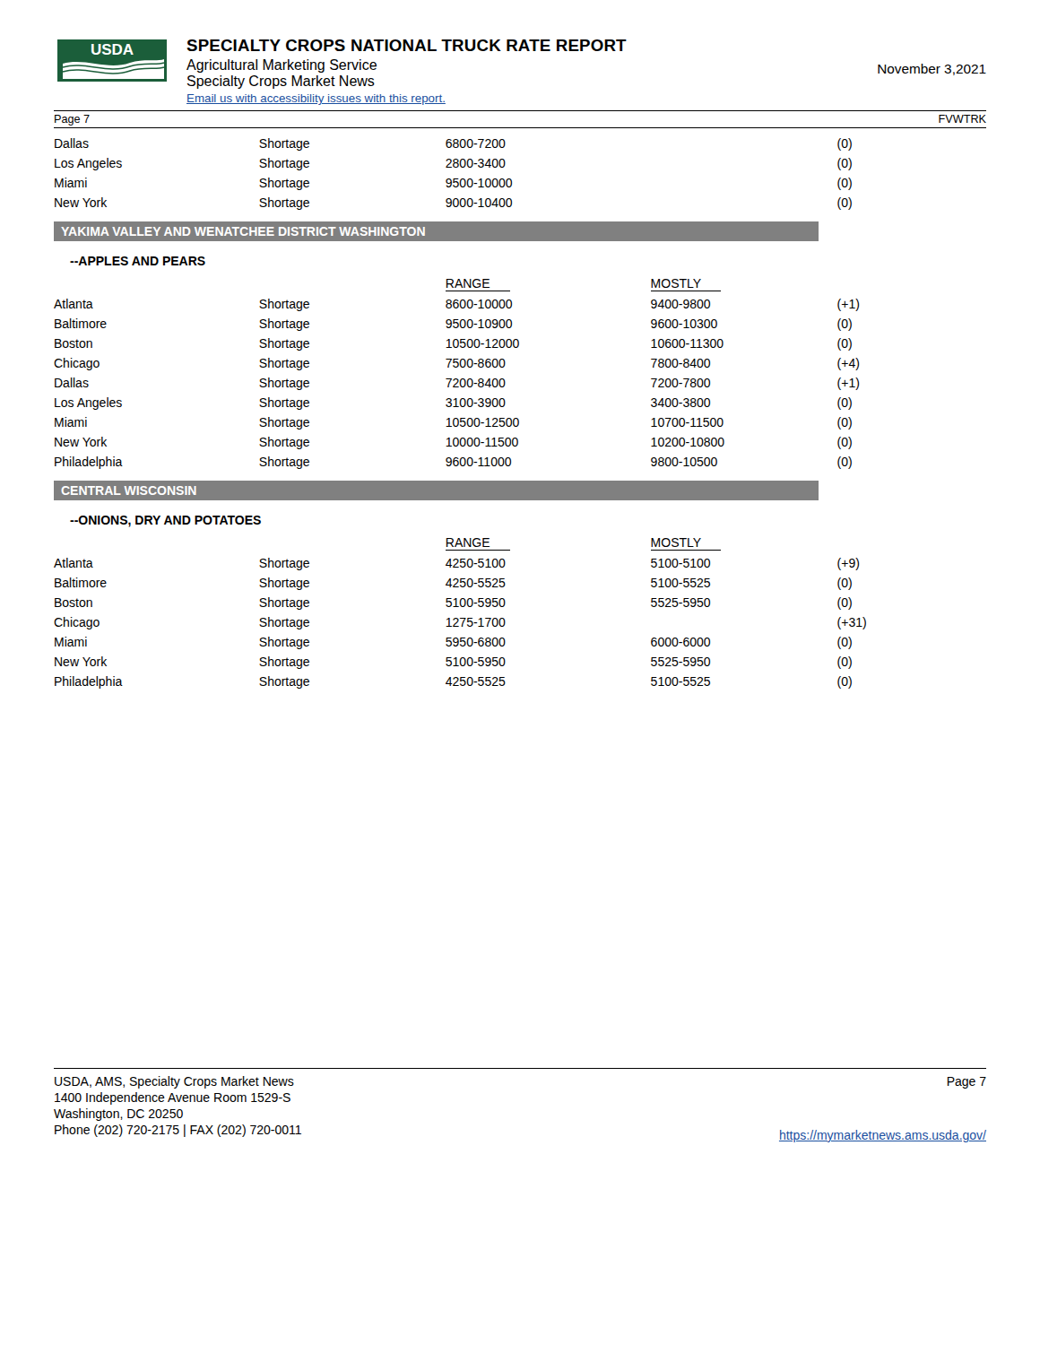USDA
SPECIALTY CROPS NATIONAL TRUCK RATE REPORT
Agricultural Marketing Service
Specialty Crops Market News
Email us with accessibility issues with this report.
November 3,2021
Page 7 FVWTRK
| Dallas | Shortage | 6800-7200 | | (0) |
| Los Angeles | Shortage | 2800-3400 | | (0) |
| Miami | Shortage | 9500-10000 | | (0) |
| New York | Shortage | 9000-10400 | | (0) |
YAKIMA VALLEY AND WENATCHEE DISTRICT WASHINGTON
--APPLES AND PEARS
| | | RANGE | MOSTLY | |
| Atlanta | Shortage | 8600-10000 | 9400-9800 | (+1) |
| Baltimore | Shortage | 9500-10900 | 9600-10300 | (0) |
| Boston | Shortage | 10500-12000 | 10600-11300 | (0) |
| Chicago | Shortage | 7500-8600 | 7800-8400 | (+4) |
| Dallas | Shortage | 7200-8400 | 7200-7800 | (+1) |
| Los Angeles | Shortage | 3100-3900 | 3400-3800 | (0) |
| Miami | Shortage | 10500-12500 | 10700-11500 | (0) |
| New York | Shortage | 10000-11500 | 10200-10800 | (0) |
| Philadelphia | Shortage | 9600-11000 | 9800-10500 | (0) |
CENTRAL WISCONSIN
--ONIONS, DRY AND POTATOES
| | | RANGE | MOSTLY | |
| Atlanta | Shortage | 4250-5100 | 5100-5100 | (+9) |
| Baltimore | Shortage | 4250-5525 | 5100-5525 | (0) |
| Boston | Shortage | 5100-5950 | 5525-5950 | (0) |
| Chicago | Shortage | 1275-1700 | | (+31) |
| Miami | Shortage | 5950-6800 | 6000-6000 | (0) |
| New York | Shortage | 5100-5950 | 5525-5950 | (0) |
| Philadelphia | Shortage | 4250-5525 | 5100-5525 | (0) |
USDA, AMS, Specialty Crops Market News
1400 Independence Avenue Room 1529-S
Washington, DC 20250
Phone (202) 720-2175 | FAX (202) 720-0011
Page 7
https://mymarketnews.ams.usda.gov/